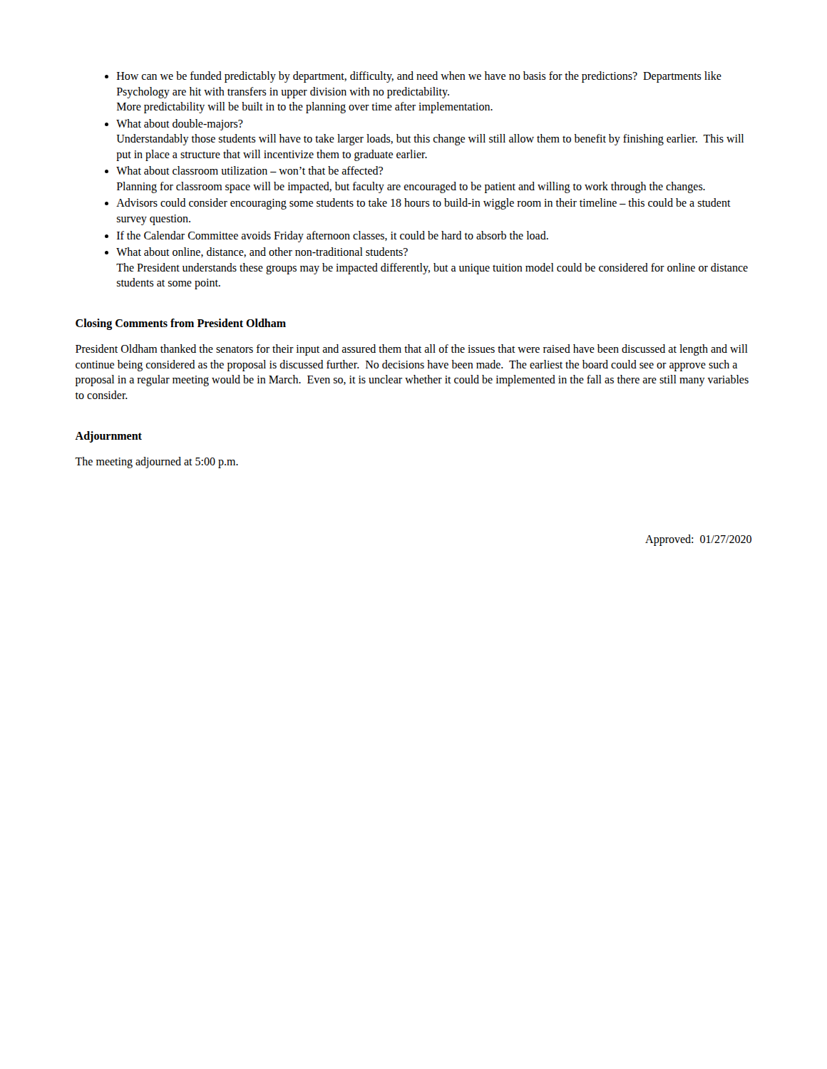How can we be funded predictably by department, difficulty, and need when we have no basis for the predictions? Departments like Psychology are hit with transfers in upper division with no predictability.
More predictability will be built in to the planning over time after implementation.
What about double-majors?
Understandably those students will have to take larger loads, but this change will still allow them to benefit by finishing earlier. This will put in place a structure that will incentivize them to graduate earlier.
What about classroom utilization – won’t that be affected?
Planning for classroom space will be impacted, but faculty are encouraged to be patient and willing to work through the changes.
Advisors could consider encouraging some students to take 18 hours to build-in wiggle room in their timeline – this could be a student survey question.
If the Calendar Committee avoids Friday afternoon classes, it could be hard to absorb the load.
What about online, distance, and other non-traditional students?
The President understands these groups may be impacted differently, but a unique tuition model could be considered for online or distance students at some point.
Closing Comments from President Oldham
President Oldham thanked the senators for their input and assured them that all of the issues that were raised have been discussed at length and will continue being considered as the proposal is discussed further. No decisions have been made. The earliest the board could see or approve such a proposal in a regular meeting would be in March. Even so, it is unclear whether it could be implemented in the fall as there are still many variables to consider.
Adjournment
The meeting adjourned at 5:00 p.m.
Approved: 01/27/2020